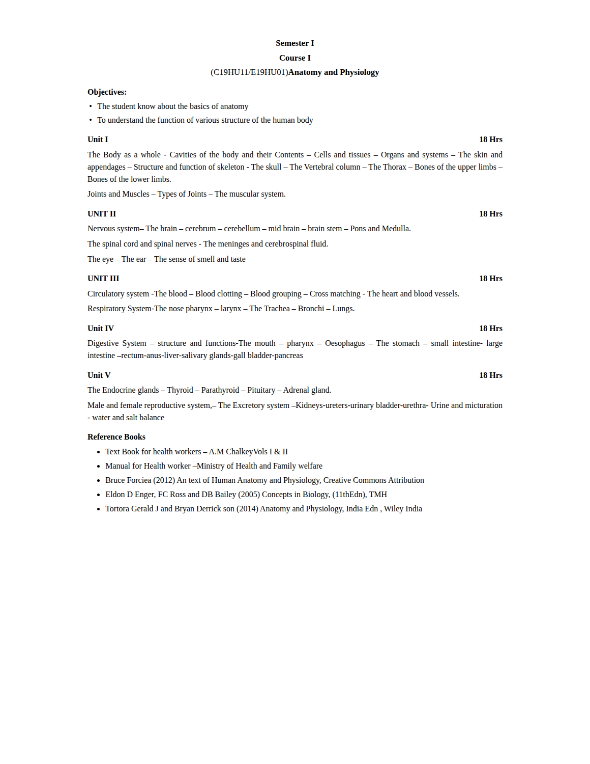Semester I
Course I
(C19HU11/E19HU01) Anatomy and Physiology
Objectives:
The student know about the basics of anatomy
To understand the function of various structure of the human body
Unit I 18 Hrs
The Body as a whole - Cavities of the body and their Contents – Cells and tissues – Organs and systems – The skin and appendages – Structure and function of skeleton - The skull – The Vertebral column – The Thorax – Bones of the upper limbs – Bones of the lower limbs.
Joints and Muscles – Types of Joints – The muscular system.
UNIT II 18 Hrs
Nervous system– The brain – cerebrum – cerebellum – mid brain – brain stem – Pons and Medulla.
The spinal cord and spinal nerves - The meninges and cerebrospinal fluid.
The eye – The ear – The sense of smell and taste
UNIT III 18 Hrs
Circulatory system -The blood – Blood clotting – Blood grouping – Cross matching - The heart and blood vessels.
Respiratory System-The nose pharynx – larynx – The Trachea – Bronchi – Lungs.
Unit IV 18 Hrs
Digestive System – structure and functions-The mouth – pharynx – Oesophagus – The stomach – small intestine- large intestine –rectum-anus-liver-salivary glands-gall bladder-pancreas
Unit V 18 Hrs
The Endocrine glands – Thyroid – Parathyroid – Pituitary – Adrenal gland.
Male and female reproductive system,– The Excretory system –Kidneys-ureters-urinary bladder-urethra- Urine and micturation - water and salt balance
Reference Books
Text Book for health workers – A.M ChalkeyVols I & II
Manual for Health worker –Ministry of Health and Family welfare
Bruce Forciea (2012) An text of Human Anatomy and Physiology, Creative Commons Attribution
Eldon D Enger, FC Ross and DB Bailey (2005) Concepts in Biology, (11thEdn), TMH
Tortora Gerald J and Bryan Derrick son (2014) Anatomy and Physiology, India Edn , Wiley India